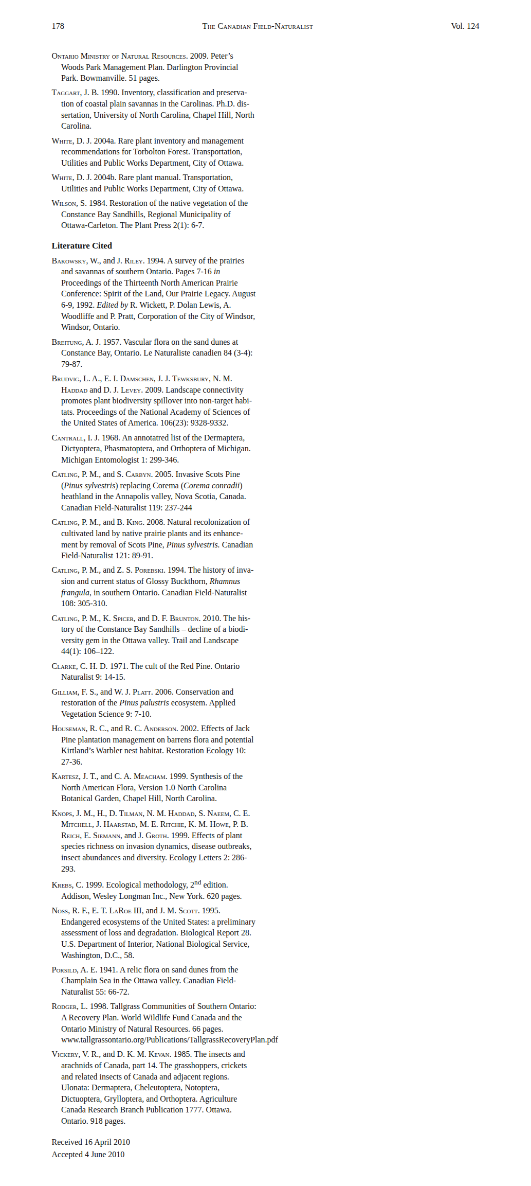178 The Canadian Field-Naturalist Vol. 124
Ontario Ministry of Natural Resources. 2009. Peter’s Woods Park Management Plan. Darlington Provincial Park. Bowmanville. 51 pages.
Taggart, J. B. 1990. Inventory, classification and preservation of coastal plain savannas in the Carolinas. Ph.D. dissertation, University of North Carolina, Chapel Hill, North Carolina.
White, D. J. 2004a. Rare plant inventory and management recommendations for Torbolton Forest. Transportation, Utilities and Public Works Department, City of Ottawa.
White, D. J. 2004b. Rare plant manual. Transportation, Utilities and Public Works Department, City of Ottawa.
Wilson, S. 1984. Restoration of the native vegetation of the Constance Bay Sandhills, Regional Municipality of Ottawa-Carleton. The Plant Press 2(1): 6-7.
Literature Cited
Bakowsky, W., and J. Riley. 1994. A survey of the prairies and savannas of southern Ontario. Pages 7-16 in Proceedings of the Thirteenth North American Prairie Conference: Spirit of the Land, Our Prairie Legacy. August 6-9, 1992. Edited by R. Wickett, P. Dolan Lewis, A. Woodliffe and P. Pratt, Corporation of the City of Windsor, Windsor, Ontario.
Breitung, A. J. 1957. Vascular flora on the sand dunes at Constance Bay, Ontario. Le Naturaliste canadien 84 (3-4): 79-87.
Brudvig, L. A., E. I. Damschen, J. J. Tewksbury, N. M. Haddad and D. J. Levey. 2009. Landscape connectivity promotes plant biodiversity spillover into non-target habitats. Proceedings of the National Academy of Sciences of the United States of America. 106(23): 9328-9332.
Cantrall, I. J. 1968. An annotatred list of the Dermaptera, Dictyoptera, Phasmatoptera, and Orthoptera of Michigan. Michigan Entomologist 1: 299-346.
Catling, P. M., and S. Carbyn. 2005. Invasive Scots Pine (Pinus sylvestris) replacing Corema (Corema conradii) heathland in the Annapolis valley, Nova Scotia, Canada. Canadian Field-Naturalist 119: 237-244
Catling, P. M., and B. King. 2008. Natural recolonization of cultivated land by native prairie plants and its enhancement by removal of Scots Pine, Pinus sylvestris. Canadian Field-Naturalist 121: 89-91.
Catling, P. M., and Z. S. Porebski. 1994. The history of invasion and current status of Glossy Buckthorn, Rhamnus frangula, in southern Ontario. Canadian Field-Naturalist 108: 305-310.
Catling, P. M., K. Spicer, and D. F. Brunton. 2010. The history of the Constance Bay Sandhills – decline of a biodiversity gem in the Ottawa valley. Trail and Landscape 44(1): 106–122.
Clarke, C. H. D. 1971. The cult of the Red Pine. Ontario Naturalist 9: 14-15.
Gilliam, F. S., and W. J. Platt. 2006. Conservation and restoration of the Pinus palustris ecosystem. Applied Vegetation Science 9: 7-10.
Houseman, R. C., and R. C. Anderson. 2002. Effects of Jack Pine plantation management on barrens flora and potential Kirtland’s Warbler nest habitat. Restoration Ecology 10: 27-36.
Kartesz, J. T., and C. A. Meacham. 1999. Synthesis of the North American Flora, Version 1.0 North Carolina Botanical Garden, Chapel Hill, North Carolina.
Knops, J. M., H., D. Tilman, N. M. Haddad, S. Naeem, C. E. Mitchell, J. Haarstad, M. E. Ritchie, K. M. Howe, P. B. Reich, E. Siemann, and J. Groth. 1999. Effects of plant species richness on invasion dynamics, disease outbreaks, insect abundances and diversity. Ecology Letters 2: 286-293.
Krebs, C. 1999. Ecological methodology, 2nd edition. Addison, Wesley Longman Inc., New York. 620 pages.
Noss, R. F., E. T. LaRoe III, and J. M. Scott. 1995. Endangered ecosystems of the United States: a preliminary assessment of loss and degradation. Biological Report 28. U.S. Department of Interior, National Biological Service, Washington, D.C., 58.
Porsild, A. E. 1941. A relic flora on sand dunes from the Champlain Sea in the Ottawa valley. Canadian Field-Naturalist 55: 66-72.
Rodger, L. 1998. Tallgrass Communities of Southern Ontario: A Recovery Plan. World Wildlife Fund Canada and the Ontario Ministry of Natural Resources. 66 pages. www.tallgrassontario.org/Publications/TallgrassRecoveryPlan.pdf
Vickery, V. R., and D. K. M. Kevan. 1985. The insects and arachnids of Canada, part 14. The grasshoppers, crickets and related insects of Canada and adjacent regions. Ulonata: Dermaptera, Cheleutoptera, Notoptera, Dictuoptera, Grylloptera, and Orthoptera. Agriculture Canada Research Branch Publication 1777. Ottawa. Ontario. 918 pages.
Received 16 April 2010
Accepted 4 June 2010